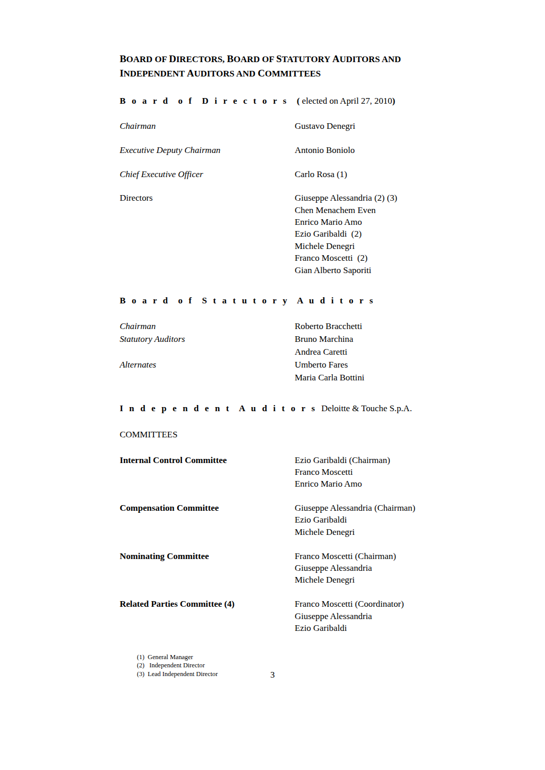BOARD OF DIRECTORS, BOARD OF STATUTORY AUDITORS AND INDEPENDENT AUDITORS AND COMMITTEES
B o a r d o f D i r e c t o r s ( elected on April 27, 2010)
| Chairman | Gustavo Denegri |
| Executive Deputy Chairman | Antonio Boniolo |
| Chief Executive Officer | Carlo Rosa (1) |
| Directors | Giuseppe Alessandria (2) (3) Chen Menachem Even Enrico Mario Amo Ezio Garibaldi (2) Michele Denegri Franco Moscetti (2) Gian Alberto Saporiti |
B o a r d o f S t a t u t o r y A u d i t o r s
| Chairman | Roberto Bracchetti |
| Statutory Auditors | Bruno Marchina |
| | Andrea Caretti |
| Alternates | Umberto Fares |
| | Maria Carla Bottini |
I n d e p e n d e n t A u d i t o r s Deloitte & Touche S.p.A.
COMMITTEES
| Internal Control Committee | Ezio Garibaldi (Chairman) Franco Moscetti Enrico Mario Amo |
| Compensation Committee | Giuseppe Alessandria (Chairman) Ezio Garibaldi Michele Denegri |
| Nominating Committee | Franco Moscetti (Chairman) Giuseppe Alessandria Michele Denegri |
| Related Parties Committee (4) | Franco Moscetti (Coordinator) Giuseppe Alessandria Ezio Garibaldi |
(1) General Manager
(2) Independent Director
(3) Lead Independent Director
3